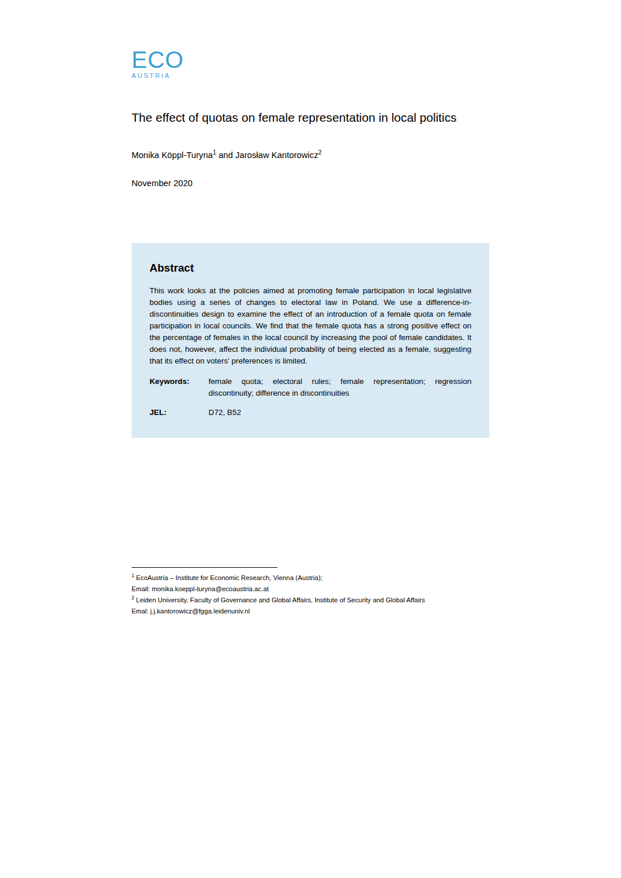ECO AUSTRIA
The effect of quotas on female representation in local politics
Monika Köppl-Turyna1 and Jarosław Kantorowicz2
November 2020
Abstract
This work looks at the policies aimed at promoting female participation in local legislative bodies using a series of changes to electoral law in Poland. We use a difference-in-discontinuities design to examine the effect of an introduction of a female quota on female participation in local councils. We find that the female quota has a strong positive effect on the percentage of females in the local council by increasing the pool of female candidates. It does not, however, affect the individual probability of being elected as a female, suggesting that its effect on voters' preferences is limited.
Keywords:
female quota; electoral rules; female representation; regression discontinuity; difference in discontinuities
JEL:
D72, B52
1 EcoAustria – Institute for Economic Research, Vienna (Austria);
Email: monika.koeppl-turyna@ecoaustria.ac.at
2 Leiden University, Faculty of Governance and Global Affairs, Institute of Security and Global Affairs
Emal: j.j.kantorowicz@fgga.leidenuniv.nl